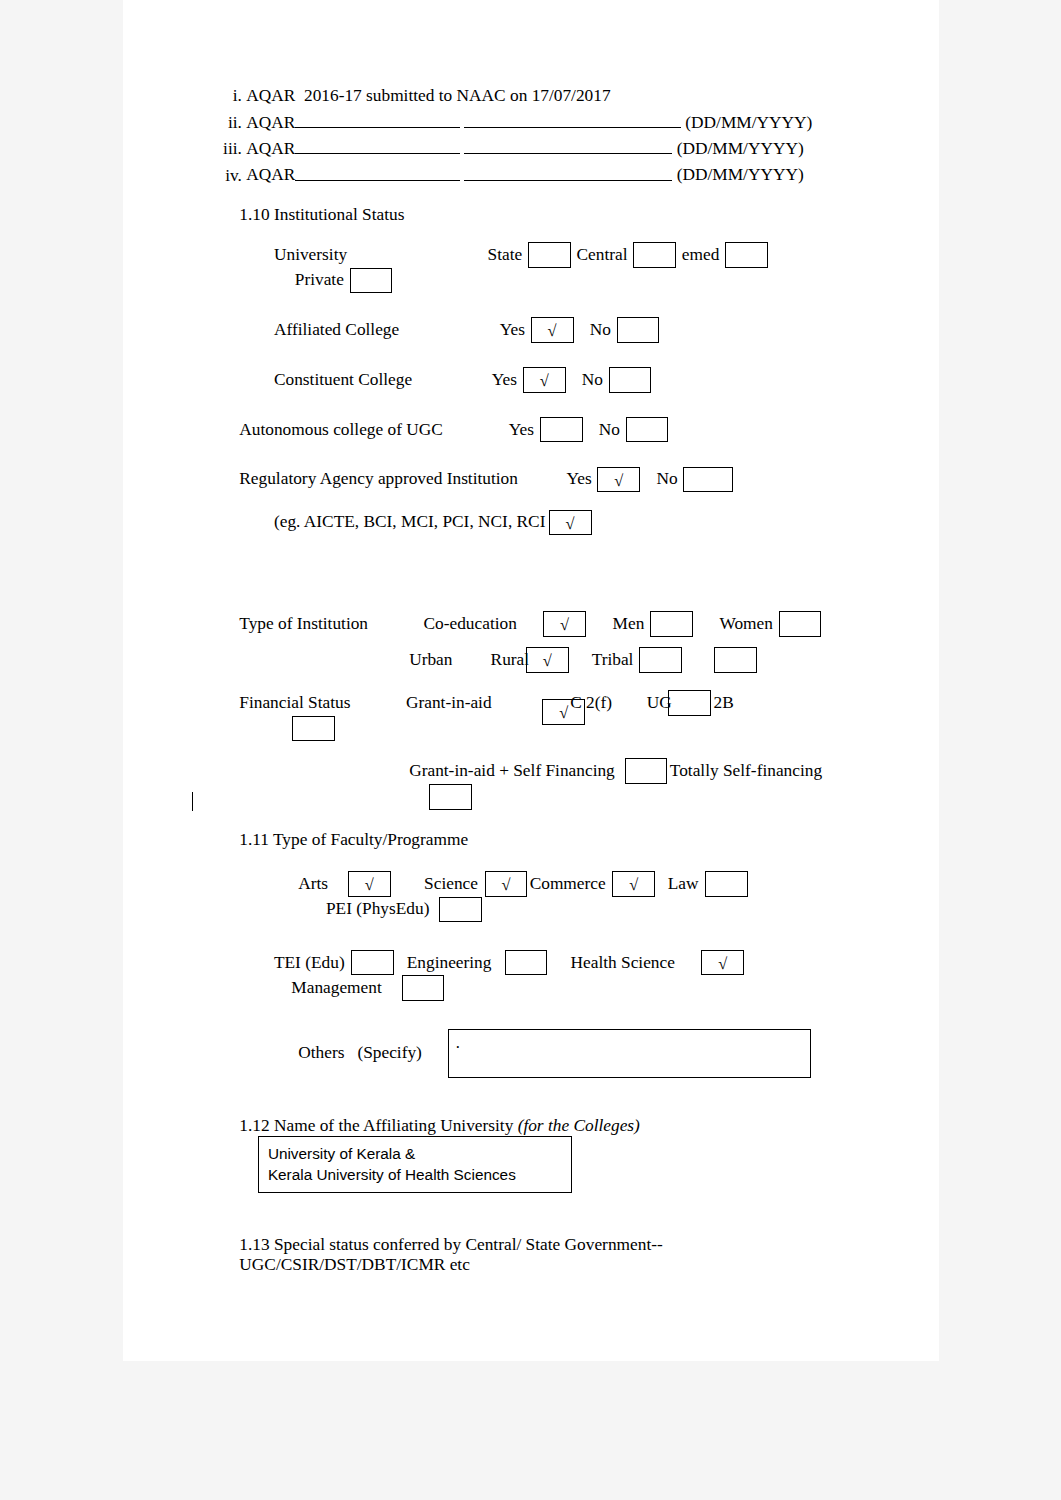AQAR 2016-17 submitted to NAAC on 17/07/2017
AQAR (DD/MM/YYYY)
AQAR (DD/MM/YYYY)
AQAR (DD/MM/YYYY)
1.10 Institutional Status
University State Central emed Private
Affiliated College Yes No
Constituent College Yes No
Autonomous college of UGC Yes No
Regulatory Agency approved Institution Yes No
(eg. AICTE, BCI, MCI, PCI, NCI, RCI
Type of Institution Co-education Men Women
Urban Rural Tribal
Financial Status Grant-in-aid C 2(f) UG 2B
Grant-in-aid + Self Financing Totally Self-financing
1.11 Type of Faculty/Programme
Arts Science Commerce Law PEI (PhysEdu)
TEI (Edu) Engineering Health Science Management
Others (Specify) .
1.12 Name of the Affiliating University (for the Colleges) University of Kerala &
Kerala University of Health Sciences
1.13 Special status conferred by Central/ State Government-- UGC/CSIR/DST/DBT/ICMR etc